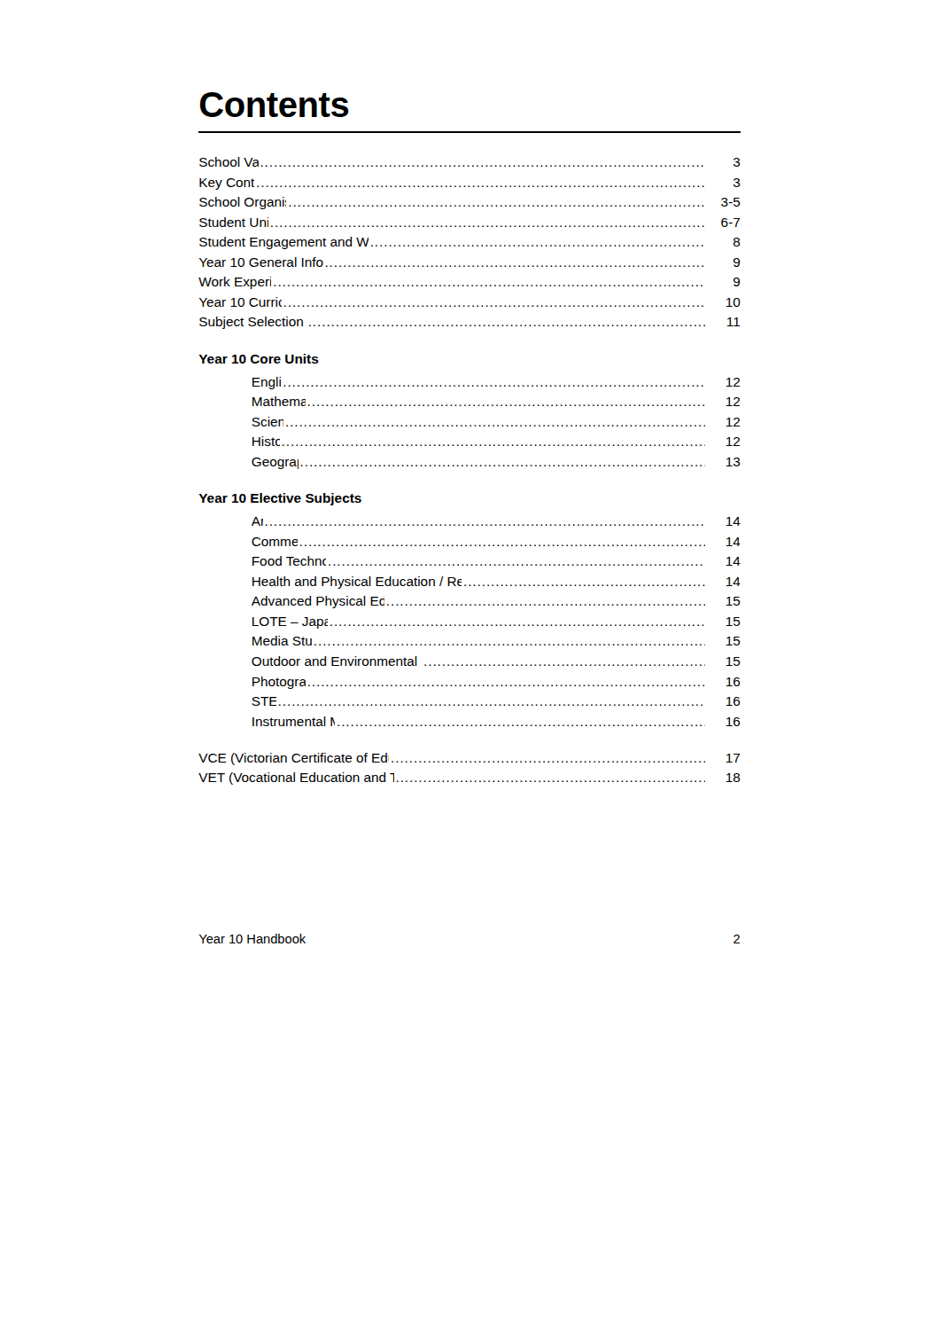Contents
School Values........................................................................................................................................... 3
Key Contacts............................................................................................................................................. 3
School Organisation.............................................................................................................................. 3-5
Student Uniform..................................................................................................................................... 6-7
Student Engagement and Wellbeing............................................................................................. 8
Year 10 General Information................................................................................................................. 9
Work Experience..................................................................................................................................... 9
Year 10 Curriculum................................................................................................................................ 10
Subject Selection Advice....................................................................................................................... 11
Year 10 Core Units
English......................................................................................................................................... 12
Mathematics........................................................................................................................... 12
Science......................................................................................................................................... 12
History......................................................................................................................................... 12
Geography.............................................................................................................................. 13
Year 10 Elective Subjects
Art................................................................................................................................................. 14
Commerce............................................................................................................................... 14
Food Technology................................................................................................................. 14
Health and Physical Education / Recreation................................................................. 14
Advanced Physical Education............................................................................................. 15
LOTE – Japanese..................................................................................................................... 15
Media Studies......................................................................................................................... 15
Outdoor and Environmental Studies............................................................................. 15
Photography........................................................................................................................... 16
STEM............................................................................................................................................. 16
Instrumental Music............................................................................................................. 16
VCE (Victorian Certificate of Education)..................................................................................... 17
VET (Vocational Education and Training).................................................................................... 18
Year 10 Handbook 2